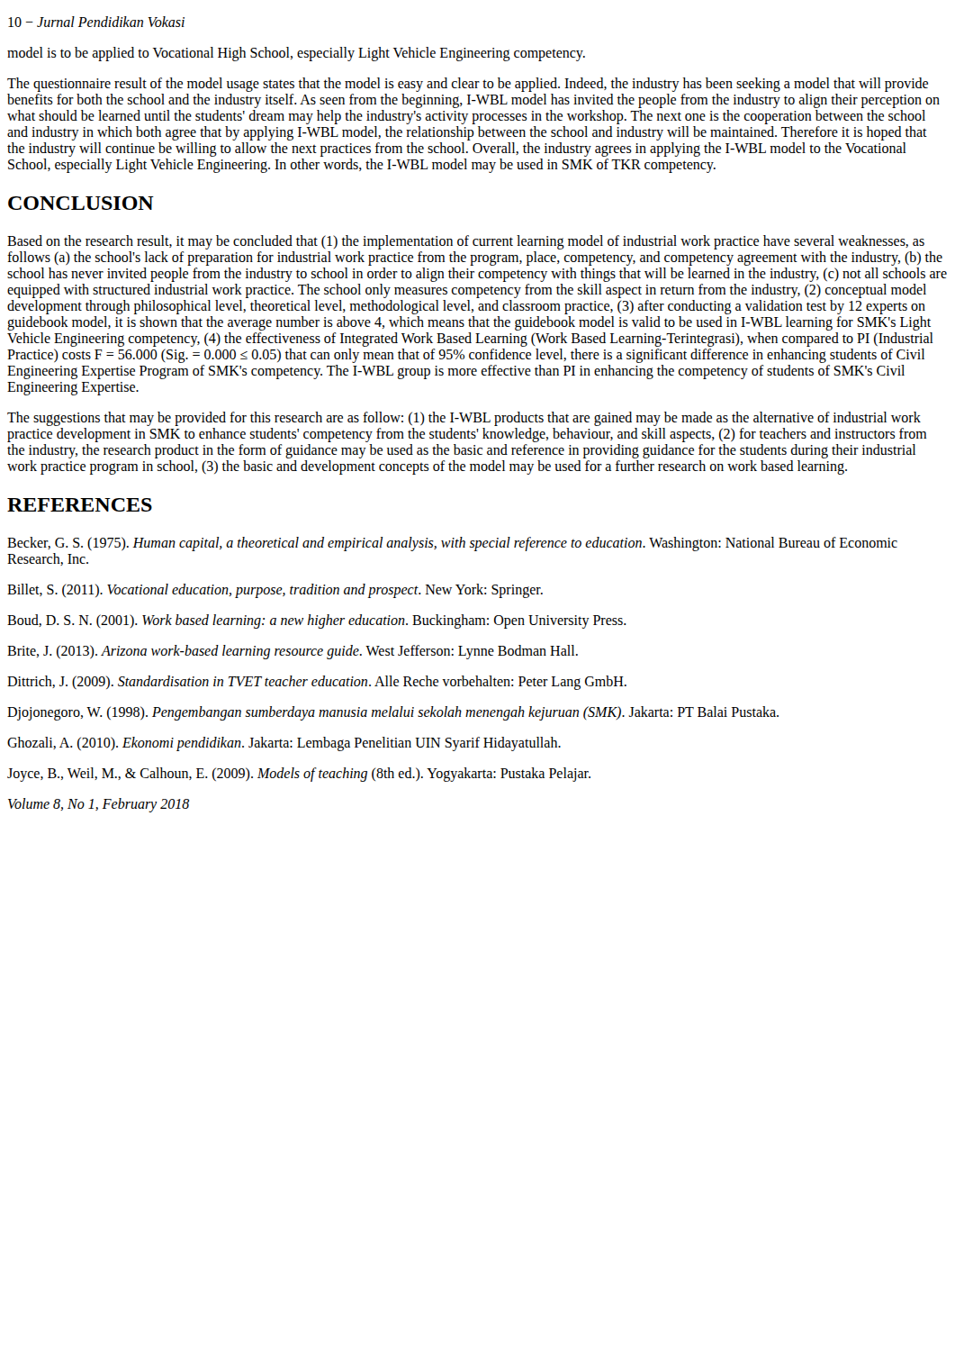10 − Jurnal Pendidikan Vokasi
model is to be applied to Vocational High School, especially Light Vehicle Engineering competency.
The questionnaire result of the model usage states that the model is easy and clear to be applied. Indeed, the industry has been seeking a model that will provide benefits for both the school and the industry itself. As seen from the beginning, I-WBL model has invited the people from the industry to align their perception on what should be learned until the students' dream may help the industry's activity processes in the workshop. The next one is the cooperation between the school and industry in which both agree that by applying I-WBL model, the relationship between the school and industry will be maintained. Therefore it is hoped that the industry will continue be willing to allow the next practices from the school. Overall, the industry agrees in applying the I-WBL model to the Vocational School, especially Light Vehicle Engineering. In other words, the I-WBL model may be used in SMK of TKR competency.
CONCLUSION
Based on the research result, it may be concluded that (1) the implementation of current learning model of industrial work practice have several weaknesses, as follows (a) the school's lack of preparation for industrial work practice from the program, place, competency, and competency agreement with the industry, (b) the school has never invited people from the industry to school in order to align their competency with things that will be learned in the industry, (c) not all schools are equipped with structured industrial work practice. The school only measures competency from the skill aspect in return from the industry, (2) conceptual model development through philosophical level, theoretical level, methodological level, and classroom practice, (3) after conducting a validation test by 12 experts on guidebook model, it is shown that the average number is above 4, which means that the guidebook model is valid to be used in I-WBL learning for SMK's Light Vehicle Engineering competency, (4) the effectiveness of Integrated Work Based Learning (Work Based Learning-Terintegrasi), when compared to PI (Industrial Practice) costs F = 56.000 (Sig. = 0.000 ≤ 0.05) that can only mean that of 95% confidence level, there is a significant difference in enhancing students of Civil Engineering Expertise Program of SMK's competency. The I-WBL group is more effective than PI in enhancing the competency of students of SMK's Civil Engineering Expertise.
The suggestions that may be provided for this research are as follow: (1) the I-WBL products that are gained may be made as the alternative of industrial work practice development in SMK to enhance students' competency from the students' knowledge, behaviour, and skill aspects, (2) for teachers and instructors from the industry, the research product in the form of guidance may be used as the basic and reference in providing guidance for the students during their industrial work practice program in school, (3) the basic and development concepts of the model may be used for a further research on work based learning.
REFERENCES
Becker, G. S. (1975). Human capital, a theoretical and empirical analysis, with special reference to education. Washington: National Bureau of Economic Research, Inc.
Billet, S. (2011). Vocational education, purpose, tradition and prospect. New York: Springer.
Boud, D. S. N. (2001). Work based learning: a new higher education. Buckingham: Open University Press.
Brite, J. (2013). Arizona work-based learning resource guide. West Jefferson: Lynne Bodman Hall.
Dittrich, J. (2009). Standardisation in TVET teacher education. Alle Reche vorbehalten: Peter Lang GmbH.
Djojonegoro, W. (1998). Pengembangan sumberdaya manusia melalui sekolah menengah kejuruan (SMK). Jakarta: PT Balai Pustaka.
Ghozali, A. (2010). Ekonomi pendidikan. Jakarta: Lembaga Penelitian UIN Syarif Hidayatullah.
Joyce, B., Weil, M., & Calhoun, E. (2009). Models of teaching (8th ed.). Yogyakarta: Pustaka Pelajar.
Volume 8, No 1, February 2018